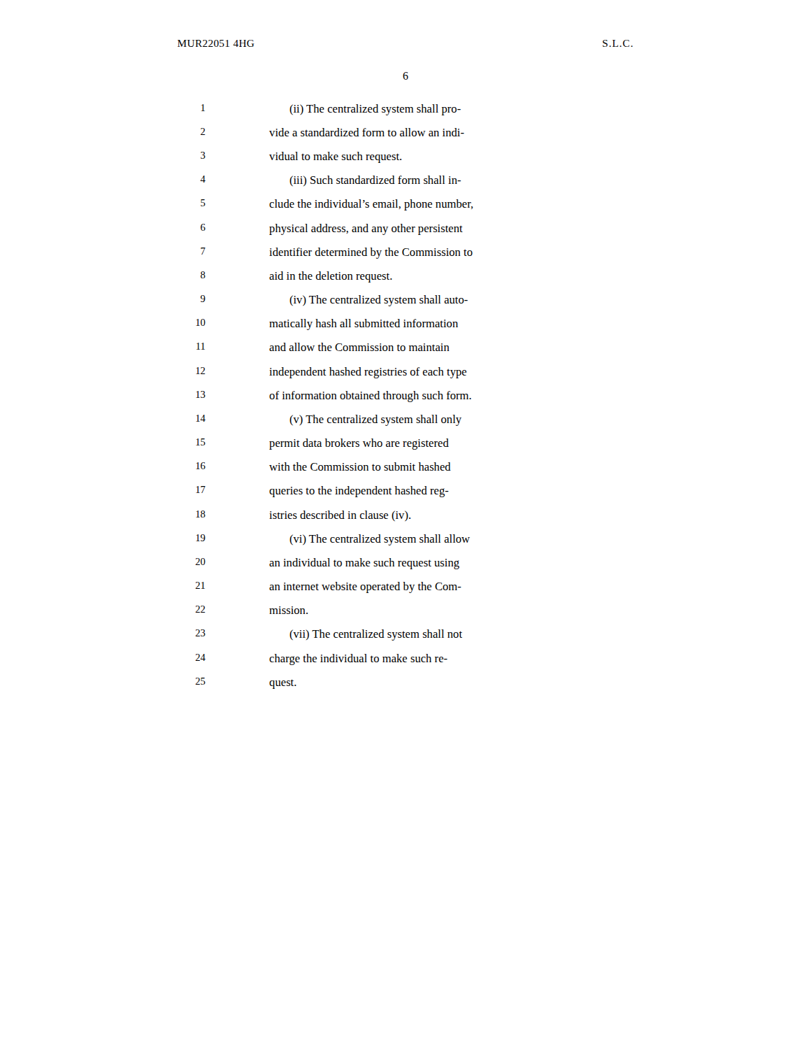MUR22051 4HG S.L.C.
6
| 1 | (ii) The centralized system shall pro- |
| 2 | vide a standardized form to allow an indi- |
| 3 | vidual to make such request. |
| 4 | (iii) Such standardized form shall in- |
| 5 | clude the individual’s email, phone number, |
| 6 | physical address, and any other persistent |
| 7 | identifier determined by the Commission to |
| 8 | aid in the deletion request. |
| 9 | (iv) The centralized system shall auto- |
| 10 | matically hash all submitted information |
| 11 | and allow the Commission to maintain |
| 12 | independent hashed registries of each type |
| 13 | of information obtained through such form. |
| 14 | (v) The centralized system shall only |
| 15 | permit data brokers who are registered |
| 16 | with the Commission to submit hashed |
| 17 | queries to the independent hashed reg- |
| 18 | istries described in clause (iv). |
| 19 | (vi) The centralized system shall allow |
| 20 | an individual to make such request using |
| 21 | an internet website operated by the Com- |
| 22 | mission. |
| 23 | (vii) The centralized system shall not |
| 24 | charge the individual to make such re- |
| 25 | quest. |